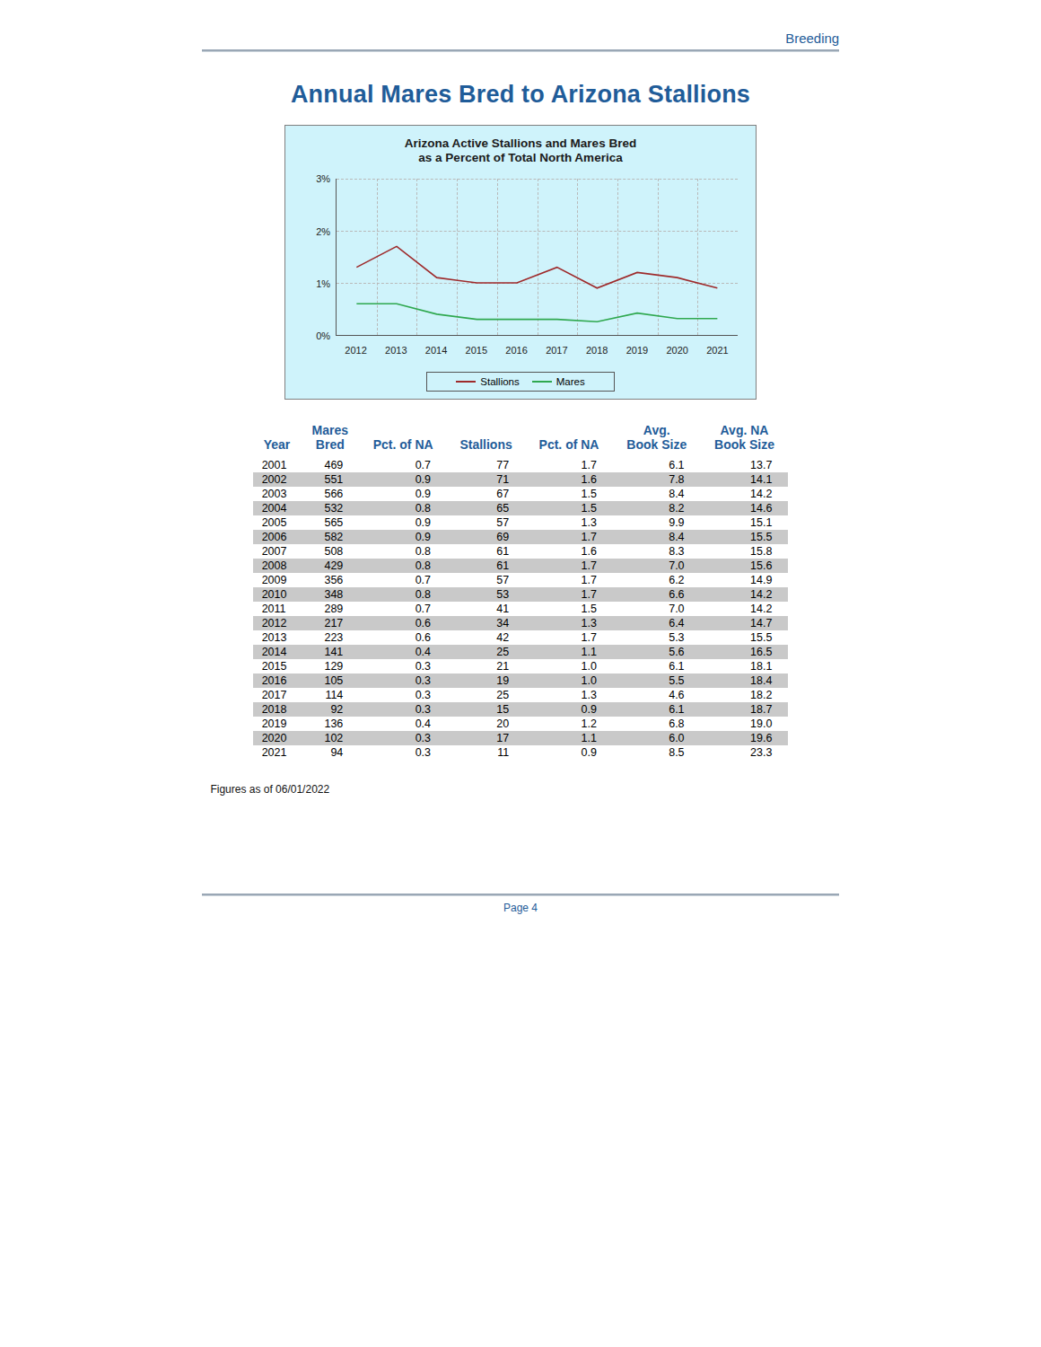Breeding
Annual Mares Bred to Arizona Stallions
Arizona Active Stallions and Mares Bred
as a Percent of Total North America
3%
2%
1%
0%
2012
2013
2014
2015
2016
2017
2018
2019
2020
2021
Stallions Mares
| Year | Mares Bred | Pct. of NA | Stallions | Pct. of NA | Avg. Book Size | Avg. NA Book Size |
| --- | --- | --- | --- | --- | --- | --- |
| 2001 | 469 | 0.7 | 77 | 1.7 | 6.1 | 13.7 |
| 2002 | 551 | 0.9 | 71 | 1.6 | 7.8 | 14.1 |
| 2003 | 566 | 0.9 | 67 | 1.5 | 8.4 | 14.2 |
| 2004 | 532 | 0.8 | 65 | 1.5 | 8.2 | 14.6 |
| 2005 | 565 | 0.9 | 57 | 1.3 | 9.9 | 15.1 |
| 2006 | 582 | 0.9 | 69 | 1.7 | 8.4 | 15.5 |
| 2007 | 508 | 0.8 | 61 | 1.6 | 8.3 | 15.8 |
| 2008 | 429 | 0.8 | 61 | 1.7 | 7.0 | 15.6 |
| 2009 | 356 | 0.7 | 57 | 1.7 | 6.2 | 14.9 |
| 2010 | 348 | 0.8 | 53 | 1.7 | 6.6 | 14.2 |
| 2011 | 289 | 0.7 | 41 | 1.5 | 7.0 | 14.2 |
| 2012 | 217 | 0.6 | 34 | 1.3 | 6.4 | 14.7 |
| 2013 | 223 | 0.6 | 42 | 1.7 | 5.3 | 15.5 |
| 2014 | 141 | 0.4 | 25 | 1.1 | 5.6 | 16.5 |
| 2015 | 129 | 0.3 | 21 | 1.0 | 6.1 | 18.1 |
| 2016 | 105 | 0.3 | 19 | 1.0 | 5.5 | 18.4 |
| 2017 | 114 | 0.3 | 25 | 1.3 | 4.6 | 18.2 |
| 2018 | 92 | 0.3 | 15 | 0.9 | 6.1 | 18.7 |
| 2019 | 136 | 0.4 | 20 | 1.2 | 6.8 | 19.0 |
| 2020 | 102 | 0.3 | 17 | 1.1 | 6.0 | 19.6 |
| 2021 | 94 | 0.3 | 11 | 0.9 | 8.5 | 23.3 |
Figures as of 06/01/2022
Page 4